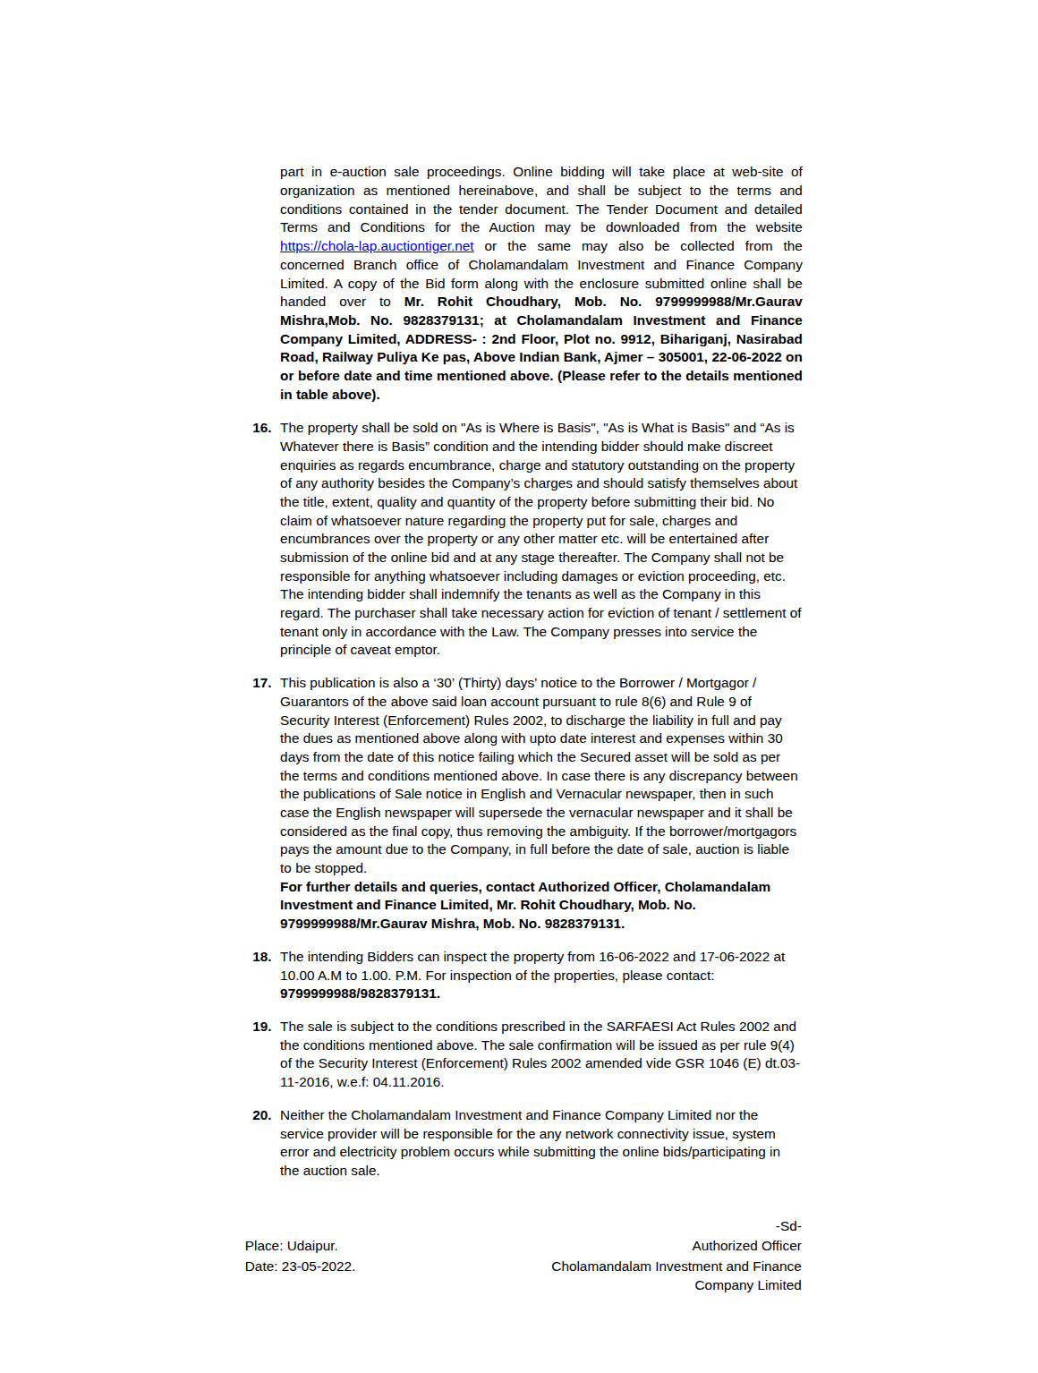part in e-auction sale proceedings. Online bidding will take place at web-site of organization as mentioned hereinabove, and shall be subject to the terms and conditions contained in the tender document. The Tender Document and detailed Terms and Conditions for the Auction may be downloaded from the website https://chola-lap.auctiontiger.net or the same may also be collected from the concerned Branch office of Cholamandalam Investment and Finance Company Limited. A copy of the Bid form along with the enclosure submitted online shall be handed over to Mr. Rohit Choudhary, Mob. No. 9799999988/Mr.Gaurav Mishra,Mob. No. 9828379131; at Cholamandalam Investment and Finance Company Limited, ADDRESS- : 2nd Floor, Plot no. 9912, Bihariganj, Nasirabad Road, Railway Puliya Ke pas, Above Indian Bank, Ajmer – 305001, 22-06-2022 on or before date and time mentioned above. (Please refer to the details mentioned in table above).
16. The property shall be sold on "As is Where is Basis", "As is What is Basis" and “As is Whatever there is Basis” condition and the intending bidder should make discreet enquiries as regards encumbrance, charge and statutory outstanding on the property of any authority besides the Company’s charges and should satisfy themselves about the title, extent, quality and quantity of the property before submitting their bid. No claim of whatsoever nature regarding the property put for sale, charges and encumbrances over the property or any other matter etc. will be entertained after submission of the online bid and at any stage thereafter. The Company shall not be responsible for anything whatsoever including damages or eviction proceeding, etc. The intending bidder shall indemnify the tenants as well as the Company in this regard. The purchaser shall take necessary action for eviction of tenant / settlement of tenant only in accordance with the Law. The Company presses into service the principle of caveat emptor.
17. This publication is also a ‘30’ (Thirty) days’ notice to the Borrower / Mortgagor / Guarantors of the above said loan account pursuant to rule 8(6) and Rule 9 of Security Interest (Enforcement) Rules 2002, to discharge the liability in full and pay the dues as mentioned above along with upto date interest and expenses within 30 days from the date of this notice failing which the Secured asset will be sold as per the terms and conditions mentioned above. In case there is any discrepancy between the publications of Sale notice in English and Vernacular newspaper, then in such case the English newspaper will supersede the vernacular newspaper and it shall be considered as the final copy, thus removing the ambiguity. If the borrower/mortgagors pays the amount due to the Company, in full before the date of sale, auction is liable to be stopped.
For further details and queries, contact Authorized Officer, Cholamandalam Investment and Finance Limited, Mr. Rohit Choudhary, Mob. No. 9799999988/Mr.Gaurav Mishra, Mob. No. 9828379131.
18. The intending Bidders can inspect the property from 16-06-2022 and 17-06-2022 at 10.00 A.M to 1.00. P.M. For inspection of the properties, please contact: 9799999988/9828379131.
19. The sale is subject to the conditions prescribed in the SARFAESI Act Rules 2002 and the conditions mentioned above. The sale confirmation will be issued as per rule 9(4) of the Security Interest (Enforcement) Rules 2002 amended vide GSR 1046 (E) dt.03-11-2016, w.e.f: 04.11.2016.
20. Neither the Cholamandalam Investment and Finance Company Limited nor the service provider will be responsible for the any network connectivity issue, system error and electricity problem occurs while submitting the online bids/participating in the auction sale.
| | -Sd- |
| Place: Udaipur. | Authorized Officer |
| Date: 23-05-2022. | Cholamandalam Investment and Finance Company Limited |